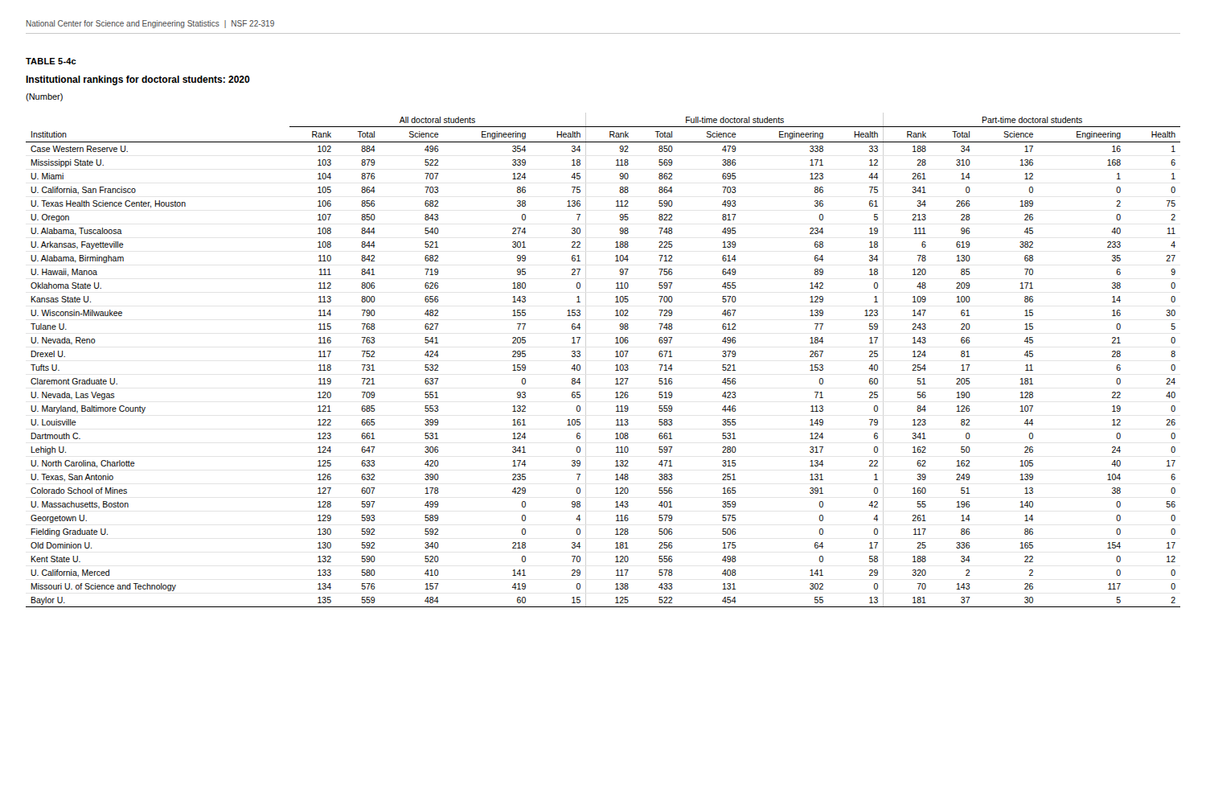National Center for Science and Engineering Statistics|NSF 22-319
TABLE 5-4c
Institutional rankings for doctoral students: 2020
(Number)
| | All doctoral students | Full-time doctoral students | Part-time doctoral students |
| --- | --- | --- | --- |
| Institution | Rank | Total | Science | Engineering | Health | Rank | Total | Science | Engineering | Health | Rank | Total | Science | Engineering | Health |
| Case Western Reserve U. | 102 | 884 | 496 | 354 | 34 | 92 | 850 | 479 | 338 | 33 | 188 | 34 | 17 | 16 | 1 |
| Mississippi State U. | 103 | 879 | 522 | 339 | 18 | 118 | 569 | 386 | 171 | 12 | 28 | 310 | 136 | 168 | 6 |
| U. Miami | 104 | 876 | 707 | 124 | 45 | 90 | 862 | 695 | 123 | 44 | 261 | 14 | 12 | 1 | 1 |
| U. California, San Francisco | 105 | 864 | 703 | 86 | 75 | 88 | 864 | 703 | 86 | 75 | 341 | 0 | 0 | 0 | 0 |
| U. Texas Health Science Center, Houston | 106 | 856 | 682 | 38 | 136 | 112 | 590 | 493 | 36 | 61 | 34 | 266 | 189 | 2 | 75 |
| U. Oregon | 107 | 850 | 843 | 0 | 7 | 95 | 822 | 817 | 0 | 5 | 213 | 28 | 26 | 0 | 2 |
| U. Alabama, Tuscaloosa | 108 | 844 | 540 | 274 | 30 | 98 | 748 | 495 | 234 | 19 | 111 | 96 | 45 | 40 | 11 |
| U. Arkansas, Fayetteville | 108 | 844 | 521 | 301 | 22 | 188 | 225 | 139 | 68 | 18 | 6 | 619 | 382 | 233 | 4 |
| U. Alabama, Birmingham | 110 | 842 | 682 | 99 | 61 | 104 | 712 | 614 | 64 | 34 | 78 | 130 | 68 | 35 | 27 |
| U. Hawaii, Manoa | 111 | 841 | 719 | 95 | 27 | 97 | 756 | 649 | 89 | 18 | 120 | 85 | 70 | 6 | 9 |
| Oklahoma State U. | 112 | 806 | 626 | 180 | 0 | 110 | 597 | 455 | 142 | 0 | 48 | 209 | 171 | 38 | 0 |
| Kansas State U. | 113 | 800 | 656 | 143 | 1 | 105 | 700 | 570 | 129 | 1 | 109 | 100 | 86 | 14 | 0 |
| U. Wisconsin-Milwaukee | 114 | 790 | 482 | 155 | 153 | 102 | 729 | 467 | 139 | 123 | 147 | 61 | 15 | 16 | 30 |
| Tulane U. | 115 | 768 | 627 | 77 | 64 | 98 | 748 | 612 | 77 | 59 | 243 | 20 | 15 | 0 | 5 |
| U. Nevada, Reno | 116 | 763 | 541 | 205 | 17 | 106 | 697 | 496 | 184 | 17 | 143 | 66 | 45 | 21 | 0 |
| Drexel U. | 117 | 752 | 424 | 295 | 33 | 107 | 671 | 379 | 267 | 25 | 124 | 81 | 45 | 28 | 8 |
| Tufts U. | 118 | 731 | 532 | 159 | 40 | 103 | 714 | 521 | 153 | 40 | 254 | 17 | 11 | 6 | 0 |
| Claremont Graduate U. | 119 | 721 | 637 | 0 | 84 | 127 | 516 | 456 | 0 | 60 | 51 | 205 | 181 | 0 | 24 |
| U. Nevada, Las Vegas | 120 | 709 | 551 | 93 | 65 | 126 | 519 | 423 | 71 | 25 | 56 | 190 | 128 | 22 | 40 |
| U. Maryland, Baltimore County | 121 | 685 | 553 | 132 | 0 | 119 | 559 | 446 | 113 | 0 | 84 | 126 | 107 | 19 | 0 |
| U. Louisville | 122 | 665 | 399 | 161 | 105 | 113 | 583 | 355 | 149 | 79 | 123 | 82 | 44 | 12 | 26 |
| Dartmouth C. | 123 | 661 | 531 | 124 | 6 | 108 | 661 | 531 | 124 | 6 | 341 | 0 | 0 | 0 | 0 |
| Lehigh U. | 124 | 647 | 306 | 341 | 0 | 110 | 597 | 280 | 317 | 0 | 162 | 50 | 26 | 24 | 0 |
| U. North Carolina, Charlotte | 125 | 633 | 420 | 174 | 39 | 132 | 471 | 315 | 134 | 22 | 62 | 162 | 105 | 40 | 17 |
| U. Texas, San Antonio | 126 | 632 | 390 | 235 | 7 | 148 | 383 | 251 | 131 | 1 | 39 | 249 | 139 | 104 | 6 |
| Colorado School of Mines | 127 | 607 | 178 | 429 | 0 | 120 | 556 | 165 | 391 | 0 | 160 | 51 | 13 | 38 | 0 |
| U. Massachusetts, Boston | 128 | 597 | 499 | 0 | 98 | 143 | 401 | 359 | 0 | 42 | 55 | 196 | 140 | 0 | 56 |
| Georgetown U. | 129 | 593 | 589 | 0 | 4 | 116 | 579 | 575 | 0 | 4 | 261 | 14 | 14 | 0 | 0 |
| Fielding Graduate U. | 130 | 592 | 592 | 0 | 0 | 128 | 506 | 506 | 0 | 0 | 117 | 86 | 86 | 0 | 0 |
| Old Dominion U. | 130 | 592 | 340 | 218 | 34 | 181 | 256 | 175 | 64 | 17 | 25 | 336 | 165 | 154 | 17 |
| Kent State U. | 132 | 590 | 520 | 0 | 70 | 120 | 556 | 498 | 0 | 58 | 188 | 34 | 22 | 0 | 12 |
| U. California, Merced | 133 | 580 | 410 | 141 | 29 | 117 | 578 | 408 | 141 | 29 | 320 | 2 | 2 | 0 | 0 |
| Missouri U. of Science and Technology | 134 | 576 | 157 | 419 | 0 | 138 | 433 | 131 | 302 | 0 | 70 | 143 | 26 | 117 | 0 |
| Baylor U. | 135 | 559 | 484 | 60 | 15 | 125 | 522 | 454 | 55 | 13 | 181 | 37 | 30 | 5 | 2 |